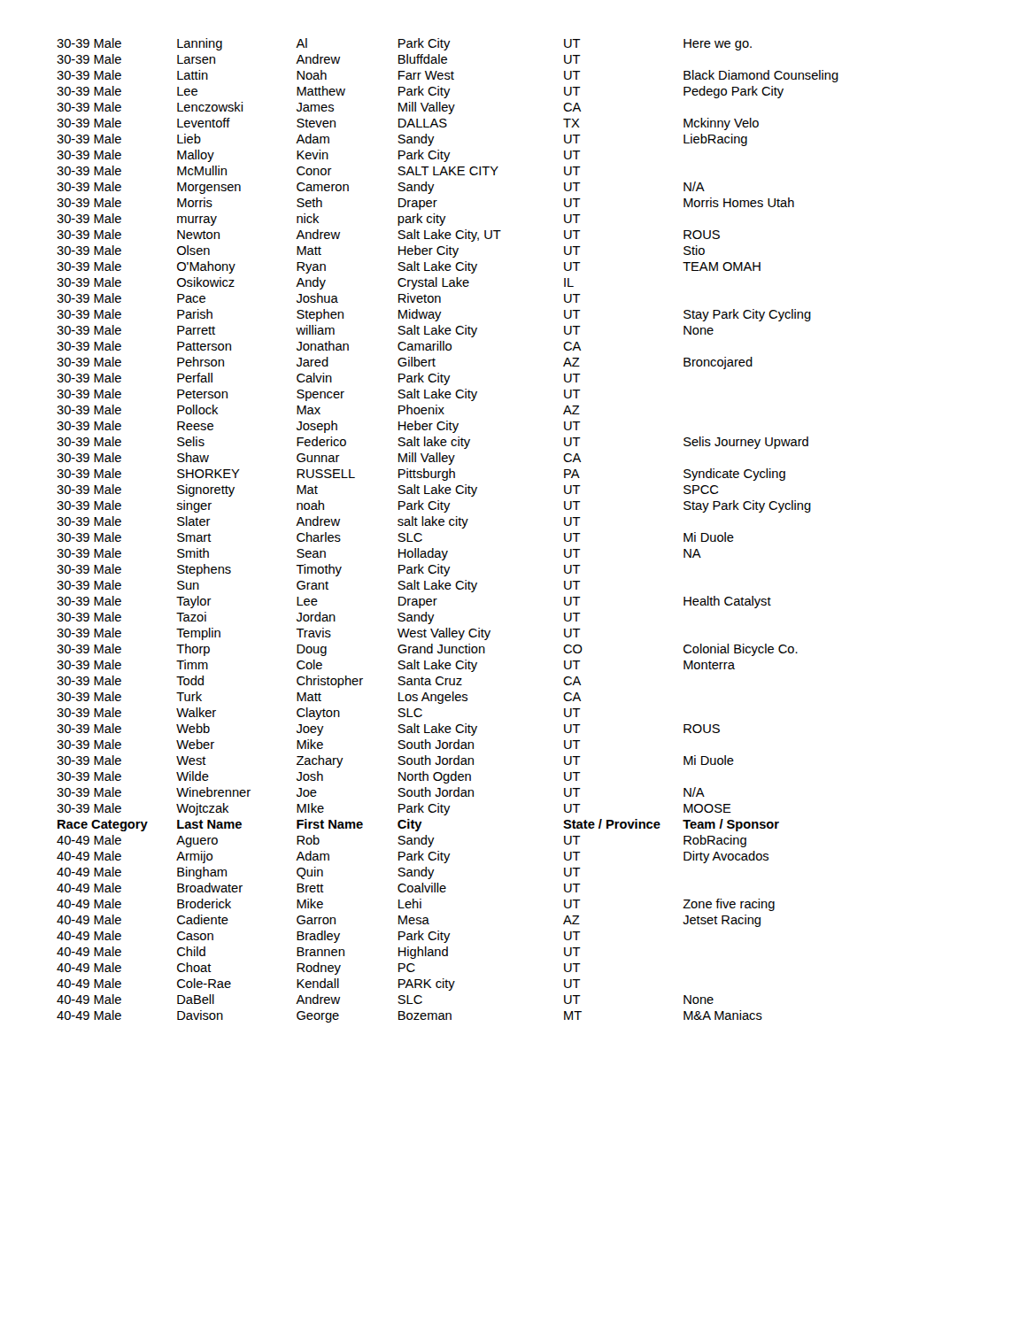| 30-39 Male | Lanning | Al | Park City | UT | Here we go. |
| 30-39 Male | Larsen | Andrew | Bluffdale | UT | |
| 30-39 Male | Lattin | Noah | Farr West | UT | Black Diamond Counseling |
| 30-39 Male | Lee | Matthew | Park City | UT | Pedego Park City |
| 30-39 Male | Lenczowski | James | Mill Valley | CA | |
| 30-39 Male | Leventoff | Steven | DALLAS | TX | Mckinny Velo |
| 30-39 Male | Lieb | Adam | Sandy | UT | LiebRacing |
| 30-39 Male | Malloy | Kevin | Park City | UT | |
| 30-39 Male | McMullin | Conor | SALT LAKE CITY | UT | |
| 30-39 Male | Morgensen | Cameron | Sandy | UT | N/A |
| 30-39 Male | Morris | Seth | Draper | UT | Morris Homes Utah |
| 30-39 Male | murray | nick | park city | UT | |
| 30-39 Male | Newton | Andrew | Salt Lake City, UT | UT | ROUS |
| 30-39 Male | Olsen | Matt | Heber City | UT | Stio |
| 30-39 Male | O'Mahony | Ryan | Salt Lake City | UT | TEAM OMAH |
| 30-39 Male | Osikowicz | Andy | Crystal Lake | IL | |
| 30-39 Male | Pace | Joshua | Riveton | UT | |
| 30-39 Male | Parish | Stephen | Midway | UT | Stay Park City Cycling |
| 30-39 Male | Parrett | william | Salt Lake City | UT | None |
| 30-39 Male | Patterson | Jonathan | Camarillo | CA | |
| 30-39 Male | Pehrson | Jared | Gilbert | AZ | Broncojared |
| 30-39 Male | Perfall | Calvin | Park City | UT | |
| 30-39 Male | Peterson | Spencer | Salt Lake City | UT | |
| 30-39 Male | Pollock | Max | Phoenix | AZ | |
| 30-39 Male | Reese | Joseph | Heber City | UT | |
| 30-39 Male | Selis | Federico | Salt lake city | UT | Selis Journey Upward |
| 30-39 Male | Shaw | Gunnar | Mill Valley | CA | |
| 30-39 Male | SHORKEY | RUSSELL | Pittsburgh | PA | Syndicate Cycling |
| 30-39 Male | Signoretty | Mat | Salt Lake City | UT | SPCC |
| 30-39 Male | singer | noah | Park City | UT | Stay Park City Cycling |
| 30-39 Male | Slater | Andrew | salt lake city | UT | |
| 30-39 Male | Smart | Charles | SLC | UT | Mi Duole |
| 30-39 Male | Smith | Sean | Holladay | UT | NA |
| 30-39 Male | Stephens | Timothy | Park City | UT | |
| 30-39 Male | Sun | Grant | Salt Lake City | UT | |
| 30-39 Male | Taylor | Lee | Draper | UT | Health Catalyst |
| 30-39 Male | Tazoi | Jordan | Sandy | UT | |
| 30-39 Male | Templin | Travis | West Valley City | UT | |
| 30-39 Male | Thorp | Doug | Grand Junction | CO | Colonial Bicycle Co. |
| 30-39 Male | Timm | Cole | Salt Lake City | UT | Monterra |
| 30-39 Male | Todd | Christopher | Santa Cruz | CA | |
| 30-39 Male | Turk | Matt | Los Angeles | CA | |
| 30-39 Male | Walker | Clayton | SLC | UT | |
| 30-39 Male | Webb | Joey | Salt Lake City | UT | ROUS |
| 30-39 Male | Weber | Mike | South Jordan | UT | |
| 30-39 Male | West | Zachary | South Jordan | UT | Mi Duole |
| 30-39 Male | Wilde | Josh | North Ogden | UT | |
| 30-39 Male | Winebrenner | Joe | South Jordan | UT | N/A |
| 30-39 Male | Wojtczak | MIke | Park City | UT | MOOSE |
| Race Category | Last Name | First Name | City | State / Province | Team / Sponsor |
| 40-49 Male | Aguero | Rob | Sandy | UT | RobRacing |
| 40-49 Male | Armijo | Adam | Park City | UT | Dirty Avocados |
| 40-49 Male | Bingham | Quin | Sandy | UT | |
| 40-49 Male | Broadwater | Brett | Coalville | UT | |
| 40-49 Male | Broderick | Mike | Lehi | UT | Zone five racing |
| 40-49 Male | Cadiente | Garron | Mesa | AZ | Jetset Racing |
| 40-49 Male | Cason | Bradley | Park City | UT | |
| 40-49 Male | Child | Brannen | Highland | UT | |
| 40-49 Male | Choat | Rodney | PC | UT | |
| 40-49 Male | Cole-Rae | Kendall | PARK city | UT | |
| 40-49 Male | DaBell | Andrew | SLC | UT | None |
| 40-49 Male | Davison | George | Bozeman | MT | M&A Maniacs |